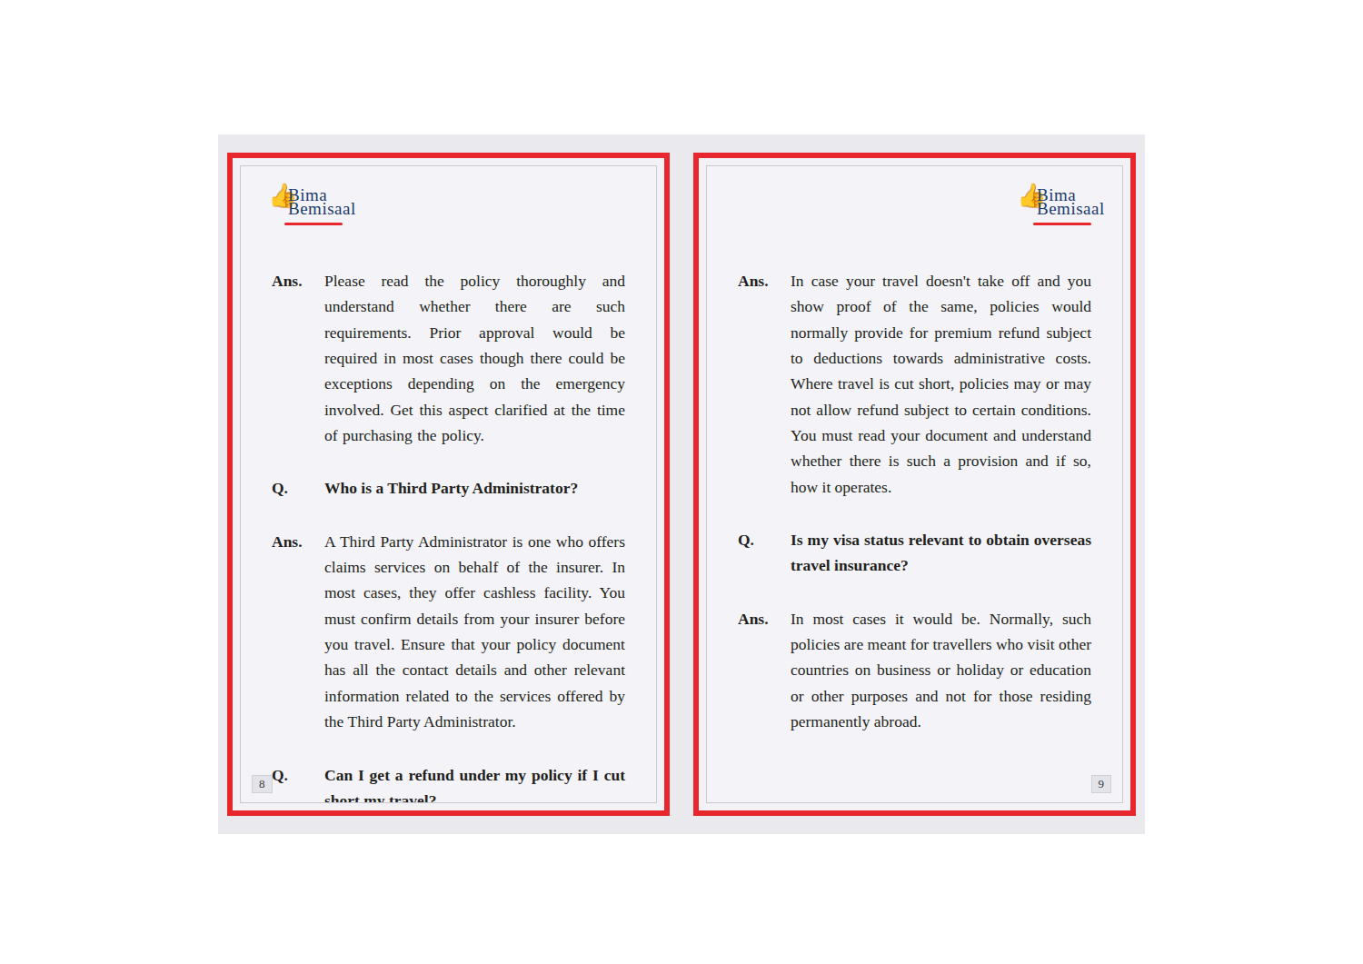👍
Bima Bemisaal
Ans.
Please read the policy thoroughly and understand whether there are such requirements. Prior approval would be required in most cases though there could be exceptions depending on the emergency involved. Get this aspect clarified at the time of purchasing the policy.
Q.
Who is a Third Party Administrator?
Ans.
A Third Party Administrator is one who offers claims services on behalf of the insurer. In most cases, they offer cashless facility. You must confirm details from your insurer before you travel. Ensure that your policy document has all the contact details and other relevant information related to the services offered by the Third Party Administrator.
Q.
Can I get a refund under my policy if I cut short my travel?
8
👍
Bima Bemisaal
Ans.
In case your travel doesn't take off and you show proof of the same, policies would normally provide for premium refund subject to deductions towards administrative costs. Where travel is cut short, policies may or may not allow refund subject to certain conditions. You must read your document and understand whether there is such a provision and if so, how it operates.
Q.
Is my visa status relevant to obtain overseas travel insurance?
Ans.
In most cases it would be. Normally, such policies are meant for travellers who visit other countries on business or holiday or education or other purposes and not for those residing permanently abroad.
9